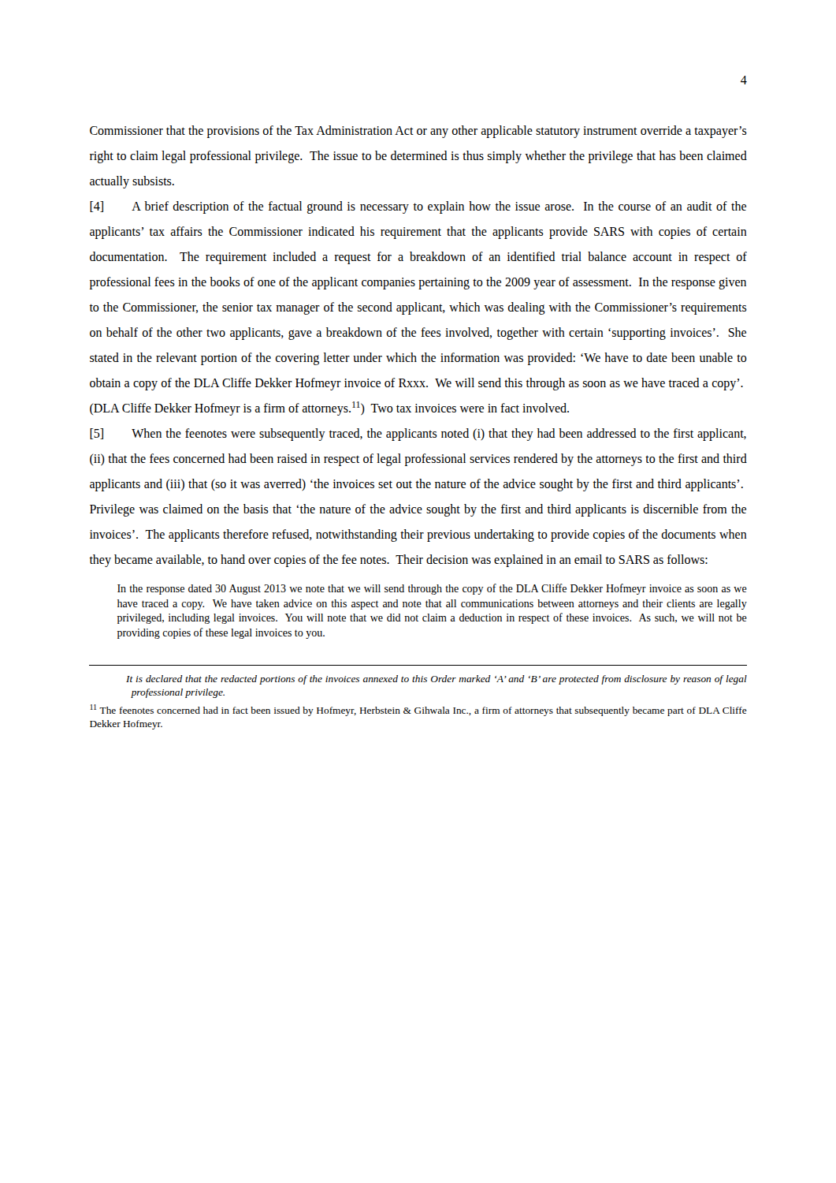4
Commissioner that the provisions of the Tax Administration Act or any other applicable statutory instrument override a taxpayer’s right to claim legal professional privilege. The issue to be determined is thus simply whether the privilege that has been claimed actually subsists.
[4] A brief description of the factual ground is necessary to explain how the issue arose. In the course of an audit of the applicants’ tax affairs the Commissioner indicated his requirement that the applicants provide SARS with copies of certain documentation. The requirement included a request for a breakdown of an identified trial balance account in respect of professional fees in the books of one of the applicant companies pertaining to the 2009 year of assessment. In the response given to the Commissioner, the senior tax manager of the second applicant, which was dealing with the Commissioner’s requirements on behalf of the other two applicants, gave a breakdown of the fees involved, together with certain ‘supporting invoices’. She stated in the relevant portion of the covering letter under which the information was provided: ‘We have to date been unable to obtain a copy of the DLA Cliffe Dekker Hofmeyr invoice of Rxxx. We will send this through as soon as we have traced a copy’. (DLA Cliffe Dekker Hofmeyr is a firm of attorneys.11) Two tax invoices were in fact involved.
[5] When the feenotes were subsequently traced, the applicants noted (i) that they had been addressed to the first applicant, (ii) that the fees concerned had been raised in respect of legal professional services rendered by the attorneys to the first and third applicants and (iii) that (so it was averred) ‘the invoices set out the nature of the advice sought by the first and third applicants’. Privilege was claimed on the basis that ‘the nature of the advice sought by the first and third applicants is discernible from the invoices’. The applicants therefore refused, notwithstanding their previous undertaking to provide copies of the documents when they became available, to hand over copies of the fee notes. Their decision was explained in an email to SARS as follows:
In the response dated 30 August 2013 we note that we will send through the copy of the DLA Cliffe Dekker Hofmeyr invoice as soon as we have traced a copy. We have taken advice on this aspect and note that all communications between attorneys and their clients are legally privileged, including legal invoices. You will note that we did not claim a deduction in respect of these invoices. As such, we will not be providing copies of these legal invoices to you.
It is declared that the redacted portions of the invoices annexed to this Order marked ‘A’ and ‘B’ are protected from disclosure by reason of legal professional privilege.
11 The feenotes concerned had in fact been issued by Hofmeyr, Herbstein & Gihwala Inc., a firm of attorneys that subsequently became part of DLA Cliffe Dekker Hofmeyr.